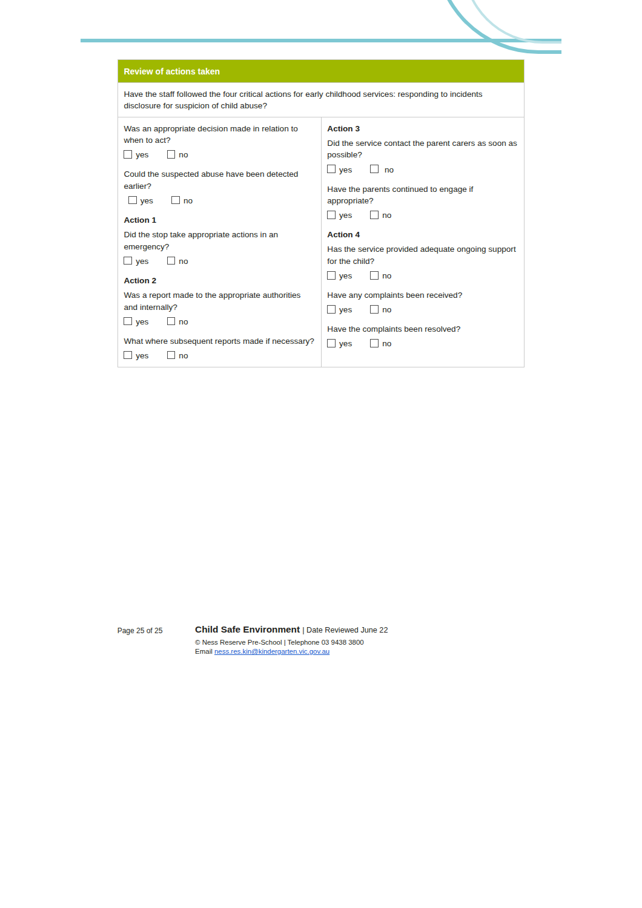| Review of actions taken |
| --- |
| Have the staff followed the four critical actions for early childhood services: responding to incidents disclosure for suspicion of child abuse? |
| Was an appropriate decision made in relation to when to act? yes no Could the suspected abuse have been detected earlier? yes no Action 1 Did the stop take appropriate actions in an emergency? yes no Action 2 Was a report made to the appropriate authorities and internally? yes no What where subsequent reports made if necessary? yes no | Action 3 Did the service contact the parent carers as soon as possible? yes no Have the parents continued to engage if appropriate? yes no Action 4 Has the service provided adequate ongoing support for the child? yes no Have any complaints been received? yes no Have the complaints been resolved? yes no |
Page 25 of 25
Child Safe Environment | Date Reviewed June 22
© Ness Reserve Pre-School | Telephone 03 9438 3800
Email ness.res.kin@kindergarten.vic.gov.au